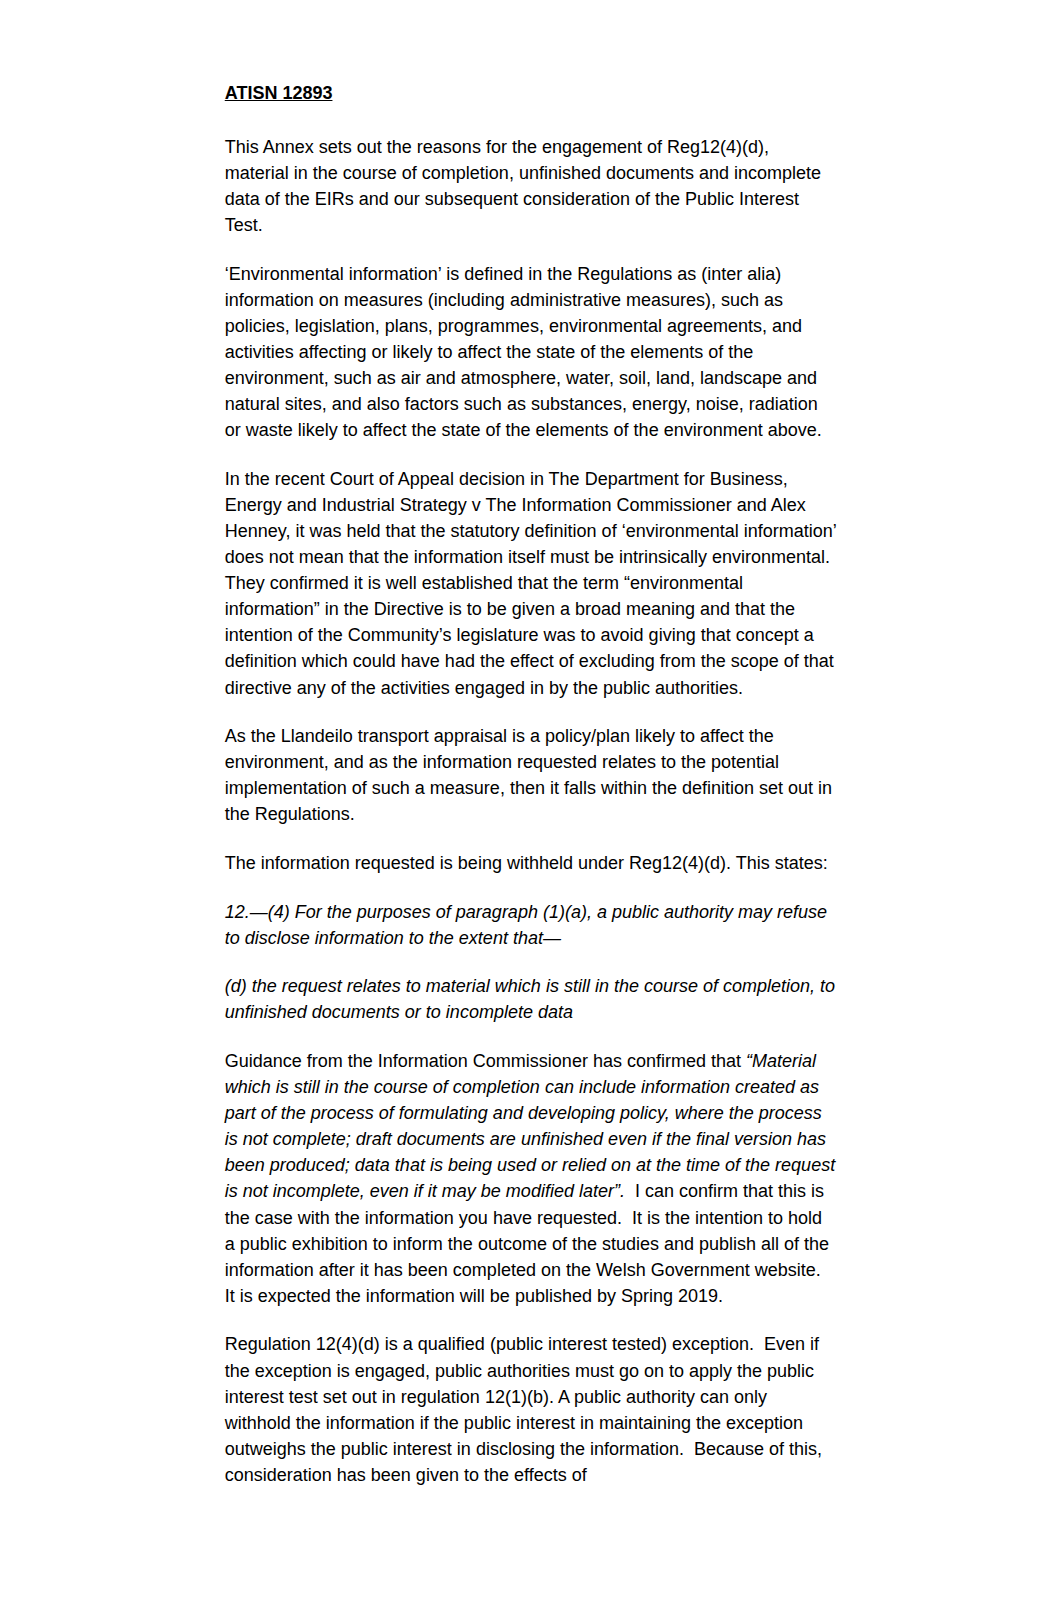ATISN 12893
This Annex sets out the reasons for the engagement of Reg12(4)(d), material in the course of completion, unfinished documents and incomplete data of the EIRs and our subsequent consideration of the Public Interest Test.
‘Environmental information’ is defined in the Regulations as (inter alia) information on measures (including administrative measures), such as policies, legislation, plans, programmes, environmental agreements, and activities affecting or likely to affect the state of the elements of the environment, such as air and atmosphere, water, soil, land, landscape and natural sites, and also factors such as substances, energy, noise, radiation or waste likely to affect the state of the elements of the environment above.
In the recent Court of Appeal decision in The Department for Business, Energy and Industrial Strategy v The Information Commissioner and Alex Henney, it was held that the statutory definition of ‘environmental information’ does not mean that the information itself must be intrinsically environmental. They confirmed it is well established that the term “environmental information” in the Directive is to be given a broad meaning and that the intention of the Community’s legislature was to avoid giving that concept a definition which could have had the effect of excluding from the scope of that directive any of the activities engaged in by the public authorities.
As the Llandeilo transport appraisal is a policy/plan likely to affect the environment, and as the information requested relates to the potential implementation of such a measure, then it falls within the definition set out in the Regulations.
The information requested is being withheld under Reg12(4)(d). This states:
12.—(4) For the purposes of paragraph (1)(a), a public authority may refuse to disclose information to the extent that—
(d) the request relates to material which is still in the course of completion, to unfinished documents or to incomplete data
Guidance from the Information Commissioner has confirmed that “Material which is still in the course of completion can include information created as part of the process of formulating and developing policy, where the process is not complete; draft documents are unfinished even if the final version has been produced; data that is being used or relied on at the time of the request is not incomplete, even if it may be modified later”. I can confirm that this is the case with the information you have requested. It is the intention to hold a public exhibition to inform the outcome of the studies and publish all of the information after it has been completed on the Welsh Government website. It is expected the information will be published by Spring 2019.
Regulation 12(4)(d) is a qualified (public interest tested) exception. Even if the exception is engaged, public authorities must go on to apply the public interest test set out in regulation 12(1)(b). A public authority can only withhold the information if the public interest in maintaining the exception outweighs the public interest in disclosing the information. Because of this, consideration has been given to the effects of